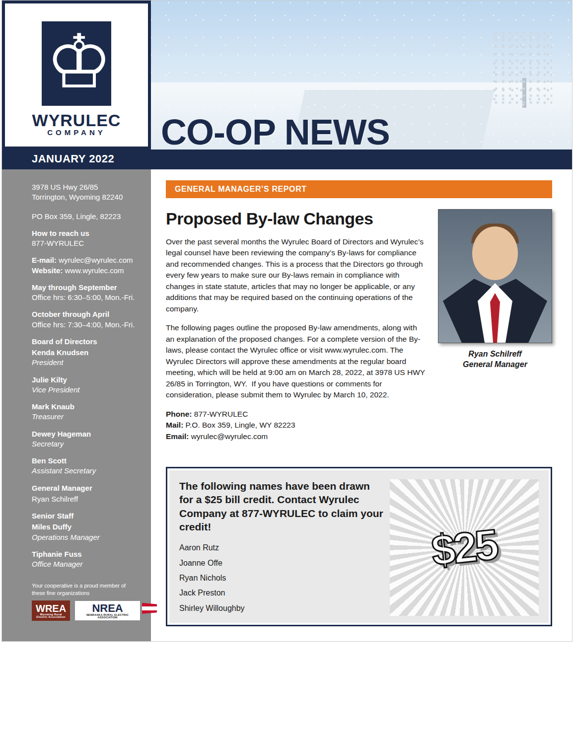♔
WYRULEC
COMPANY
CO-OP NEWS
JANUARY 2022
3978 US Hwy 26/85
Torrington, Wyoming 82240
PO Box 359, Lingle, 82223
How to reach us
877-WYRULEC
E-mail: wyrulec@wyrulec.com
Website: www.wyrulec.com
May through September
Office hrs: 6:30–5:00, Mon.-Fri.
October through April
Office hrs: 7:30–4:00, Mon.-Fri.
Board of Directors
Kenda Knudsen
President
Julie Kilty
Vice President
Mark Knaub
Treasurer
Dewey Hageman
Secretary
Ben Scott
Assistant Secretary
General Manager
Ryan Schilreff
Senior Staff
Miles Duffy
Operations Manager
Tiphanie Fuss
Office Manager
Your cooperative is a proud member of these fine organizations
WREAWyoming Rural
Electric Association
NREANEBRASKA RURAL ELECTRIC ASSOCIATION
GENERAL MANAGER’S REPORT
Proposed By-law Changes
Over the past several months the Wyrulec Board of Directors and Wyrulec’s legal counsel have been reviewing the company’s By-laws for compliance and recommended changes. This is a process that the Directors go through every few years to make sure our By-laws remain in compliance with changes in state statute, articles that may no longer be applicable, or any additions that may be required based on the continuing operations of the company.
The following pages outline the proposed By-law amendments, along with an explanation of the proposed changes. For a complete version of the By-laws, please contact the Wyrulec office or visit www.wyrulec.com. The Wyrulec Directors will approve these amendments at the regular board meeting, which will be held at 9:00 am on March 28, 2022, at 3978 US HWY 26/85 in Torrington, WY. If you have questions or comments for consideration, please submit them to Wyrulec by March 10, 2022.
Phone: 877-WYRULEC
Mail: P.O. Box 359, Lingle, WY 82223
Email: wyrulec@wyrulec.com
Ryan Schilreff
General Manager
The following names have been drawn for a $25 bill credit. Contact Wyrulec Company at 877-WYRULEC to claim your credit!
Aaron Rutz
Joanne Offe
Ryan Nichols
Jack Preston
Shirley Willoughby
$25